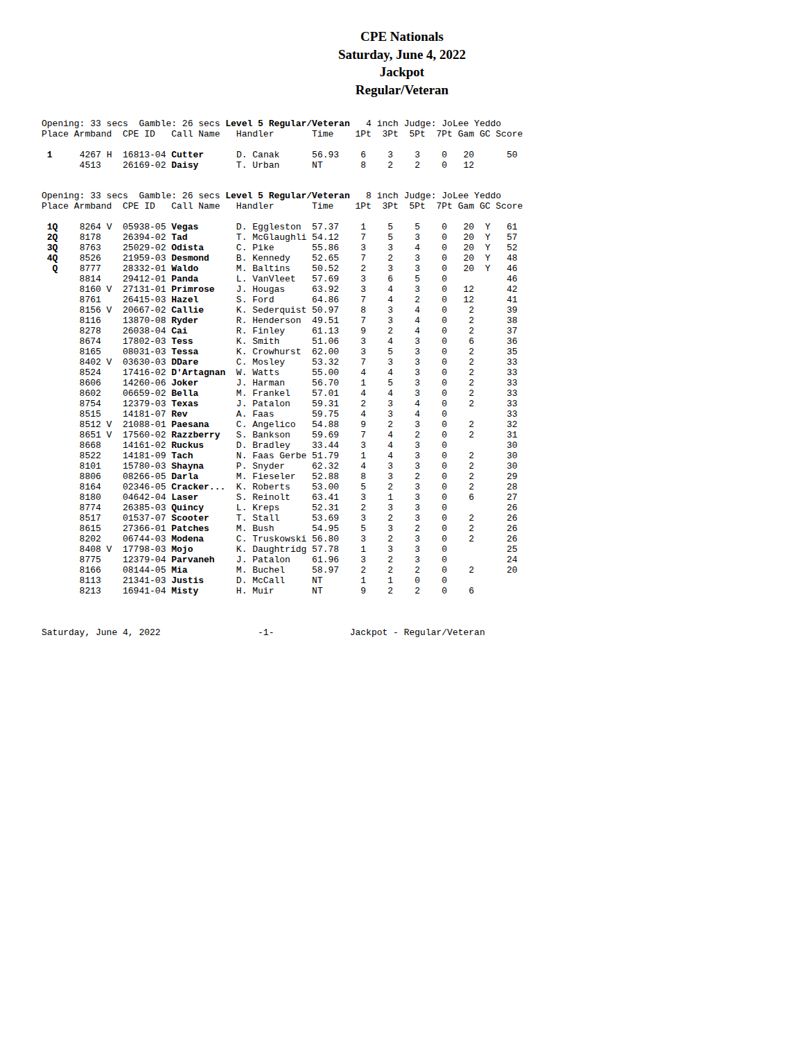CPE Nationals
Saturday, June 4, 2022
Jackpot
Regular/Veteran
Opening: 33 secs  Gamble: 26 secs Level 5 Regular/Veteran   4 inch Judge: JoLee Yeddo
Place Armband  CPE ID   Call Name   Handler       Time    1Pt  3Pt  5Pt  7Pt Gam GC Score

 1     4267 H  16813-04 Cutter      D. Canak      56.93    6    3    3    0   20      50
       4513    26169-02 Daisy       T. Urban      NT       8    2    2    0   12
Opening: 33 secs  Gamble: 26 secs Level 5 Regular/Veteran   8 inch Judge: JoLee Yeddo
Place Armband  CPE ID   Call Name   Handler       Time    1Pt  3Pt  5Pt  7Pt Gam GC Score

 1Q    8264 V  05938-05 Vegas       D. Eggleston  57.37    1    5    5    0   20  Y   61
 2Q    8178    26394-02 Tad         T. McGlaughli 54.12    7    5    3    0   20  Y   57
 3Q    8763    25029-02 Odista      C. Pike       55.86    3    3    4    0   20  Y   52
 4Q    8526    21959-03 Desmond     B. Kennedy    52.65    7    2    3    0   20  Y   48
  Q    8777    28332-01 Waldo       M. Baltins    50.52    2    3    3    0   20  Y   46
       8814    29412-01 Panda       L. VanVleet   57.69    3    6    5    0           46
       8160 V  27131-01 Primrose    J. Hougas     63.92    3    4    3    0   12      42
       8761    26415-03 Hazel       S. Ford       64.86    7    4    2    0   12      41
       8156 V  20667-02 Callie      K. Sederquist 50.97    8    3    4    0    2      39
       8116    13870-08 Ryder       R. Henderson  49.51    7    3    4    0    2      38
       8278    26038-04 Cai         R. Finley     61.13    9    2    4    0    2      37
       8674    17802-03 Tess        K. Smith      51.06    3    4    3    0    6      36
       8165    08031-03 Tessa       K. Crowhurst  62.00    3    5    3    0    2      35
       8402 V  03630-03 DDare       C. Mosley     53.32    7    3    3    0    2      33
       8524    17416-02 D'Artagnan  W. Watts      55.00    4    4    3    0    2      33
       8606    14260-06 Joker       J. Harman     56.70    1    5    3    0    2      33
       8602    06659-02 Bella       M. Frankel    57.01    4    4    3    0    2      33
       8754    12379-03 Texas       J. Patalon    59.31    2    3    4    0    2      33
       8515    14181-07 Rev         A. Faas       59.75    4    3    4    0           33
       8512 V  21088-01 Paesana     C. Angelico   54.88    9    2    3    0    2      32
       8651 V  17560-02 Razzberry   S. Bankson    59.69    7    4    2    0    2      31
       8668    14161-02 Ruckus      D. Bradley    33.44    3    4    3    0           30
       8522    14181-09 Tach        N. Faas Gerbe 51.79    1    4    3    0    2      30
       8101    15780-03 Shayna      P. Snyder     62.32    4    3    3    0    2      30
       8806    08266-05 Darla       M. Fieseler   52.88    8    3    2    0    2      29
       8164    02346-05 Cracker...  K. Roberts    53.00    5    2    3    0    2      28
       8180    04642-04 Laser       S. Reinolt    63.41    3    1    3    0    6      27
       8774    26385-03 Quincy      L. Kreps      52.31    2    3    3    0           26
       8517    01537-07 Scooter     T. Stall      53.69    3    2    3    0    2      26
       8615    27366-01 Patches     M. Bush       54.95    5    3    2    0    2      26
       8202    06744-03 Modena      C. Truskowski 56.80    3    2    3    0    2      26
       8408 V  17798-03 Mojo        K. Daughtridg 57.78    1    3    3    0           25
       8775    12379-04 Parvaneh    J. Patalon    61.96    3    2    3    0           24
       8166    08144-05 Mia         M. Buchel     58.97    2    2    2    0    2      20
       8113    21341-03 Justis      D. McCall     NT       1    1    0    0
       8213    16941-04 Misty       H. Muir       NT       9    2    2    0    6
Saturday, June 4, 2022                  -1-              Jackpot - Regular/Veteran